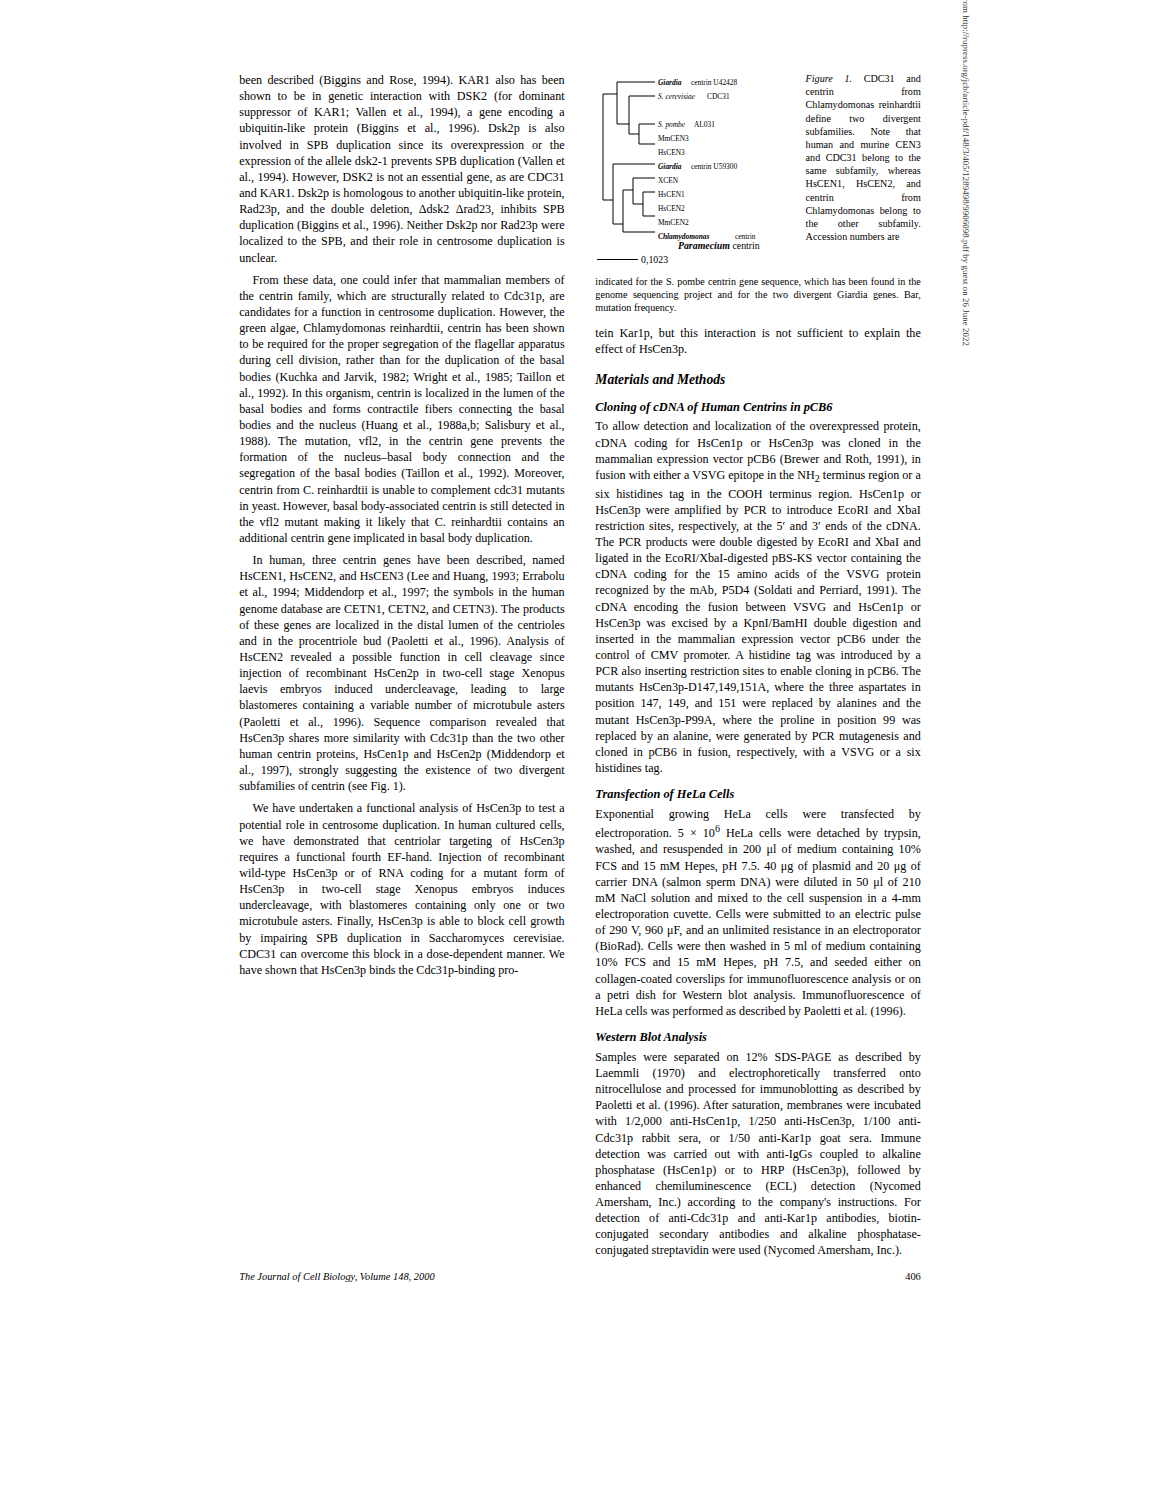been described (Biggins and Rose, 1994). KAR1 also has been shown to be in genetic interaction with DSK2 (for dominant suppressor of KAR1; Vallen et al., 1994), a gene encoding a ubiquitin-like protein (Biggins et al., 1996). Dsk2p is also involved in SPB duplication since its overexpression or the expression of the allele dsk2-1 prevents SPB duplication (Vallen et al., 1994). However, DSK2 is not an essential gene, as are CDC31 and KAR1. Dsk2p is homologous to another ubiquitin-like protein, Rad23p, and the double deletion, Δdsk2 Δrad23, inhibits SPB duplication (Biggins et al., 1996). Neither Dsk2p nor Rad23p were localized to the SPB, and their role in centrosome duplication is unclear.
From these data, one could infer that mammalian members of the centrin family, which are structurally related to Cdc31p, are candidates for a function in centrosome duplication. However, the green algae, Chlamydomonas reinhardtii, centrin has been shown to be required for the proper segregation of the flagellar apparatus during cell division, rather than for the duplication of the basal bodies (Kuchka and Jarvik, 1982; Wright et al., 1985; Taillon et al., 1992). In this organism, centrin is localized in the lumen of the basal bodies and forms contractile fibers connecting the basal bodies and the nucleus (Huang et al., 1988a,b; Salisbury et al., 1988). The mutation, vfl2, in the centrin gene prevents the formation of the nucleus–basal body connection and the segregation of the basal bodies (Taillon et al., 1992). Moreover, centrin from C. reinhardtii is unable to complement cdc31 mutants in yeast. However, basal body-associated centrin is still detected in the vfl2 mutant making it likely that C. reinhardtii contains an additional centrin gene implicated in basal body duplication.
In human, three centrin genes have been described, named HsCEN1, HsCEN2, and HsCEN3 (Lee and Huang, 1993; Errabolu et al., 1994; Middendorp et al., 1997; the symbols in the human genome database are CETN1, CETN2, and CETN3). The products of these genes are localized in the distal lumen of the centrioles and in the procentriole bud (Paoletti et al., 1996). Analysis of HsCEN2 revealed a possible function in cell cleavage since injection of recombinant HsCen2p in two-cell stage Xenopus laevis embryos induced undercleavage, leading to large blastomeres containing a variable number of microtubule asters (Paoletti et al., 1996). Sequence comparison revealed that HsCen3p shares more similarity with Cdc31p than the two other human centrin proteins, HsCen1p and HsCen2p (Middendorp et al., 1997), strongly suggesting the existence of two divergent subfamilies of centrin (see Fig. 1).
We have undertaken a functional analysis of HsCen3p to test a potential role in centrosome duplication. In human cultured cells, we have demonstrated that centriolar targeting of HsCen3p requires a functional fourth EF-hand. Injection of recombinant wild-type HsCen3p or of RNA coding for a mutant form of HsCen3p in two-cell stage Xenopus embryos induces undercleavage, with blastomeres containing only one or two microtubule asters. Finally, HsCen3p is able to block cell growth by impairing SPB duplication in Saccharomyces cerevisiae. CDC31 can overcome this block in a dose-dependent manner. We have shown that HsCen3p binds the Cdc31p-binding pro-
Giardia centrin U42428 S. cerevisiae CDC31 S. pombe AL031 MmCEN3 HsCEN3 Giardia centrin U59300 XCEN HsCEN1 HsCEN2 MmCEN2 Chlamydomonas centrin
Paramecium centrin
0,1023
Figure 1. CDC31 and centrin from Chlamydomonas reinhardtii define two divergent subfamilies. Note that human and murine CEN3 and CDC31 belong to the same subfamily, whereas HsCEN1, HsCEN2, and centrin from Chlamydomonas belong to the other subfamily. Accession numbers are
indicated for the S. pombe centrin gene sequence, which has been found in the genome sequencing project and for the two divergent Giardia genes. Bar, mutation frequency.
tein Kar1p, but this interaction is not sufficient to explain the effect of HsCen3p.
Materials and Methods
Cloning of cDNA of Human Centrins in pCB6
To allow detection and localization of the overexpressed protein, cDNA coding for HsCen1p or HsCen3p was cloned in the mammalian expression vector pCB6 (Brewer and Roth, 1991), in fusion with either a VSVG epitope in the NH2 terminus region or a six histidines tag in the COOH terminus region. HsCen1p or HsCen3p were amplified by PCR to introduce EcoRI and XbaI restriction sites, respectively, at the 5′ and 3′ ends of the cDNA. The PCR products were double digested by EcoRI and XbaI and ligated in the EcoRI/XbaI-digested pBS-KS vector containing the cDNA coding for the 15 amino acids of the VSVG protein recognized by the mAb, P5D4 (Soldati and Perriard, 1991). The cDNA encoding the fusion between VSVG and HsCen1p or HsCen3p was excised by a KpnI/BamHI double digestion and inserted in the mammalian expression vector pCB6 under the control of CMV promoter. A histidine tag was introduced by a PCR also inserting restriction sites to enable cloning in pCB6. The mutants HsCen3p-D147,149,151A, where the three aspartates in position 147, 149, and 151 were replaced by alanines and the mutant HsCen3p-P99A, where the proline in position 99 was replaced by an alanine, were generated by PCR mutagenesis and cloned in pCB6 in fusion, respectively, with a VSVG or a six histidines tag.
Transfection of HeLa Cells
Exponential growing HeLa cells were transfected by electroporation. 5 × 106 HeLa cells were detached by trypsin, washed, and resuspended in 200 μl of medium containing 10% FCS and 15 mM Hepes, pH 7.5. 40 μg of plasmid and 20 μg of carrier DNA (salmon sperm DNA) were diluted in 50 μl of 210 mM NaCl solution and mixed to the cell suspension in a 4-mm electroporation cuvette. Cells were submitted to an electric pulse of 290 V, 960 μF, and an unlimited resistance in an electroporator (BioRad). Cells were then washed in 5 ml of medium containing 10% FCS and 15 mM Hepes, pH 7.5, and seeded either on collagen-coated coverslips for immunofluorescence analysis or on a petri dish for Western blot analysis. Immunofluorescence of HeLa cells was performed as described by Paoletti et al. (1996).
Western Blot Analysis
Samples were separated on 12% SDS-PAGE as described by Laemmli (1970) and electrophoretically transferred onto nitrocellulose and processed for immunoblotting as described by Paoletti et al. (1996). After saturation, membranes were incubated with 1/2,000 anti-HsCen1p, 1/250 anti-HsCen3p, 1/100 anti-Cdc31p rabbit sera, or 1/50 anti-Kar1p goat sera. Immune detection was carried out with anti-IgGs coupled to alkaline phosphatase (HsCen1p) or to HRP (HsCen3p), followed by enhanced chemiluminescence (ECL) detection (Nycomed Amersham, Inc.) according to the company's instructions. For detection of anti-Cdc31p and anti-Kar1p antibodies, biotin-conjugated secondary antibodies and alkaline phosphatase-conjugated streptavidin were used (Nycomed Amersham, Inc.).
The Journal of Cell Biology, Volume 148, 2000 406
Downloaded from http://rupress.org/jcb/article-pdf/148/3/405/1289498/9906098.pdf by guest on 26 June 2022